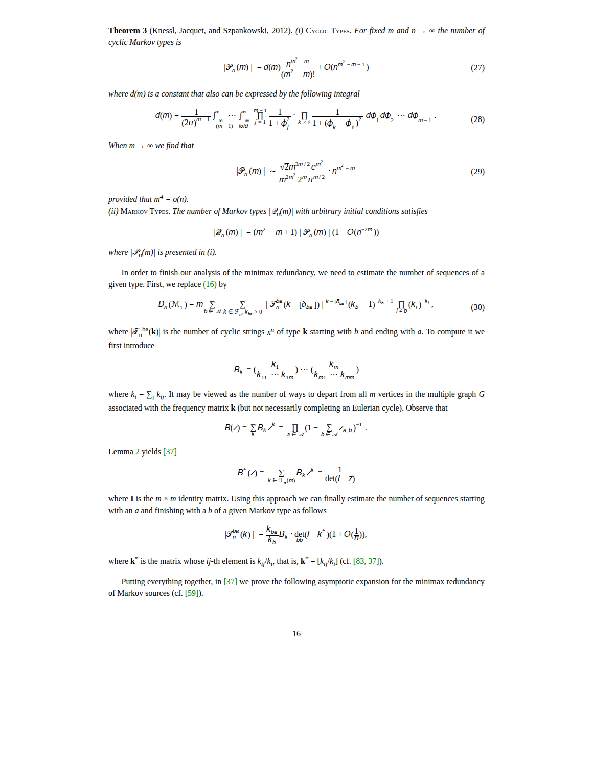Theorem 3 (Knessl, Jacquet, and Szpankowski, 2012). (i) Cyclic Types. For fixed m and n → ∞ the number of cyclic Markov types is
|𝒫n(m)| = d(m) nm2−m (m2−m)! + O(nm2−m−1) (27)
where d(m) is a constant that also can be expressed by the following integral
d(m) = 1 (2π)m−1 ∫−∞∞ ⋯ ∫−∞∞ (m−1)−fold ∏ j=1 m−1 1 1+ϕj2 ⋅ ∏ k≠ℓ 1 1+(ϕk−ϕℓ)2 dϕ1 dϕ2 ⋯ dϕm−1 . (28)
When m → ∞ we find that
|𝒫n(m)| ∼ 2m3m/2em2 m2m22mπm/2 ⋅ nm2−m (29)
provided that m4 = o(n).
(ii) Markov Types. The number of Markov types |𝒬n(m)| with arbitrary initial conditions satisfies
|𝒬n(m)| = (m2−m+1) |𝒫n(m)| (1−O(n−2m))
where |𝒫n(m)| is presented in (i).
In order to finish our analysis of the minimax redundancy, we need to estimate the number of sequences of a given type. First, we replace (16) by
Dn(ℳ1) = m ∑b∈𝒜 ∑k∈ℱn,kba>0 |𝒯nba(k−[δba])| k−[δba] (kb−1)−kb+1 ∏i≠b (ki)−ki , (30)
where |𝒯nba(k)| is the number of cyclic strings xn of type k starting with b and ending with a. To compute it we first introduce
Bk = ( k1 k11⋯k1m ) ⋯ ( km km1⋯kmm )
where ki = ∑j kij. It may be viewed as the number of ways to depart from all m vertices in the multiple graph G associated with the frequency matrix k (but not necessarily completing an Eulerian cycle). Observe that
B(z) = ∑k Bk zk = ∏a∈𝒜 (1−∑b∈𝒜za,b) −1 .
Lemma 2 yields [37]
B*(z) = ∑k∈ℱn(m) Bk zk = 1 det(I−z)
where I is the m × m identity matrix. Using this approach we can finally estimate the number of sequences starting with an a and finishing with a b of a given Markov type as follows
|𝒯nba(k)| = kba kb Bk ⋅ detbb (I−k*) ( 1+O (1n) ) ,
where k* is the matrix whose ij-th element is kij/ki, that is, k* = [kij/ki] (cf. [83, 37]).
Putting everything together, in [37] we prove the following asymptotic expansion for the minimax redundancy of Markov sources (cf. [59]).
16